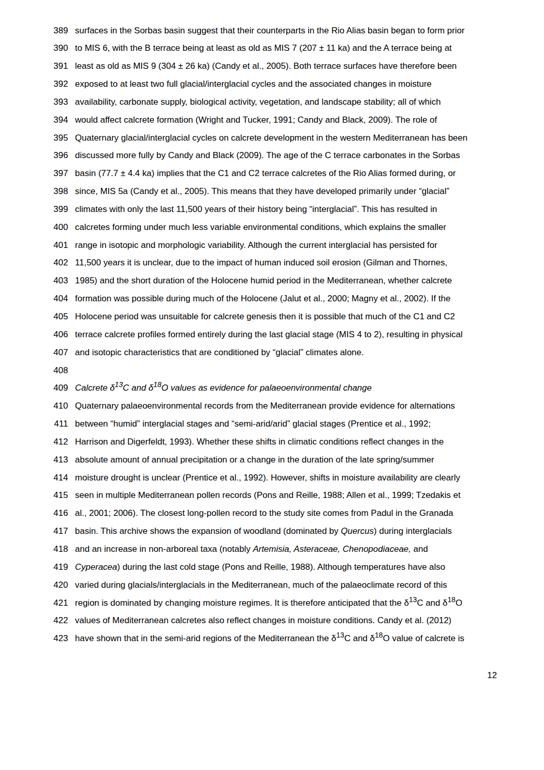surfaces in the Sorbas basin suggest that their counterparts in the Rio Alias basin began to form prior
to MIS 6, with the B terrace being at least as old as MIS 7 (207 ± 11 ka) and the A terrace being at
least as old as MIS 9 (304 ± 26 ka) (Candy et al., 2005). Both terrace surfaces have therefore been
exposed to at least two full glacial/interglacial cycles and the associated changes in moisture
availability, carbonate supply, biological activity, vegetation, and landscape stability; all of which
would affect calcrete formation (Wright and Tucker, 1991; Candy and Black, 2009). The role of
Quaternary glacial/interglacial cycles on calcrete development in the western Mediterranean has been
discussed more fully by Candy and Black (2009). The age of the C terrace carbonates in the Sorbas
basin (77.7 ± 4.4 ka) implies that the C1 and C2 terrace calcretes of the Rio Alias formed during, or
since, MIS 5a (Candy et al., 2005). This means that they have developed primarily under “glacial”
climates with only the last 11,500 years of their history being “interglacial”. This has resulted in
calcretes forming under much less variable environmental conditions, which explains the smaller
range in isotopic and morphologic variability. Although the current interglacial has persisted for
11,500 years it is unclear, due to the impact of human induced soil erosion (Gilman and Thornes,
1985) and the short duration of the Holocene humid period in the Mediterranean, whether calcrete
formation was possible during much of the Holocene (Jalut et al., 2000; Magny et al., 2002). If the
Holocene period was unsuitable for calcrete genesis then it is possible that much of the C1 and C2
terrace calcrete profiles formed entirely during the last glacial stage (MIS 4 to 2), resulting in physical
and isotopic characteristics that are conditioned by “glacial” climates alone.
Calcrete δ13C and δ18O values as evidence for palaeoenvironmental change
Quaternary palaeoenvironmental records from the Mediterranean provide evidence for alternations
between “humid” interglacial stages and “semi-arid/arid” glacial stages (Prentice et al., 1992;
Harrison and Digerfeldt, 1993). Whether these shifts in climatic conditions reflect changes in the
absolute amount of annual precipitation or a change in the duration of the late spring/summer
moisture drought is unclear (Prentice et al., 1992). However, shifts in moisture availability are clearly
seen in multiple Mediterranean pollen records (Pons and Reille, 1988; Allen et al., 1999; Tzedakis et
al., 2001; 2006). The closest long-pollen record to the study site comes from Padul in the Granada
basin. This archive shows the expansion of woodland (dominated by Quercus) during interglacials
and an increase in non-arboreal taxa (notably Artemisia, Asteraceae, Chenopodiaceae, and
Cyperacea) during the last cold stage (Pons and Reille, 1988). Although temperatures have also
varied during glacials/interglacials in the Mediterranean, much of the palaeoclimate record of this
region is dominated by changing moisture regimes. It is therefore anticipated that the δ13C and δ18O
values of Mediterranean calcretes also reflect changes in moisture conditions. Candy et al. (2012)
have shown that in the semi-arid regions of the Mediterranean the δ13C and δ18O value of calcrete is
12